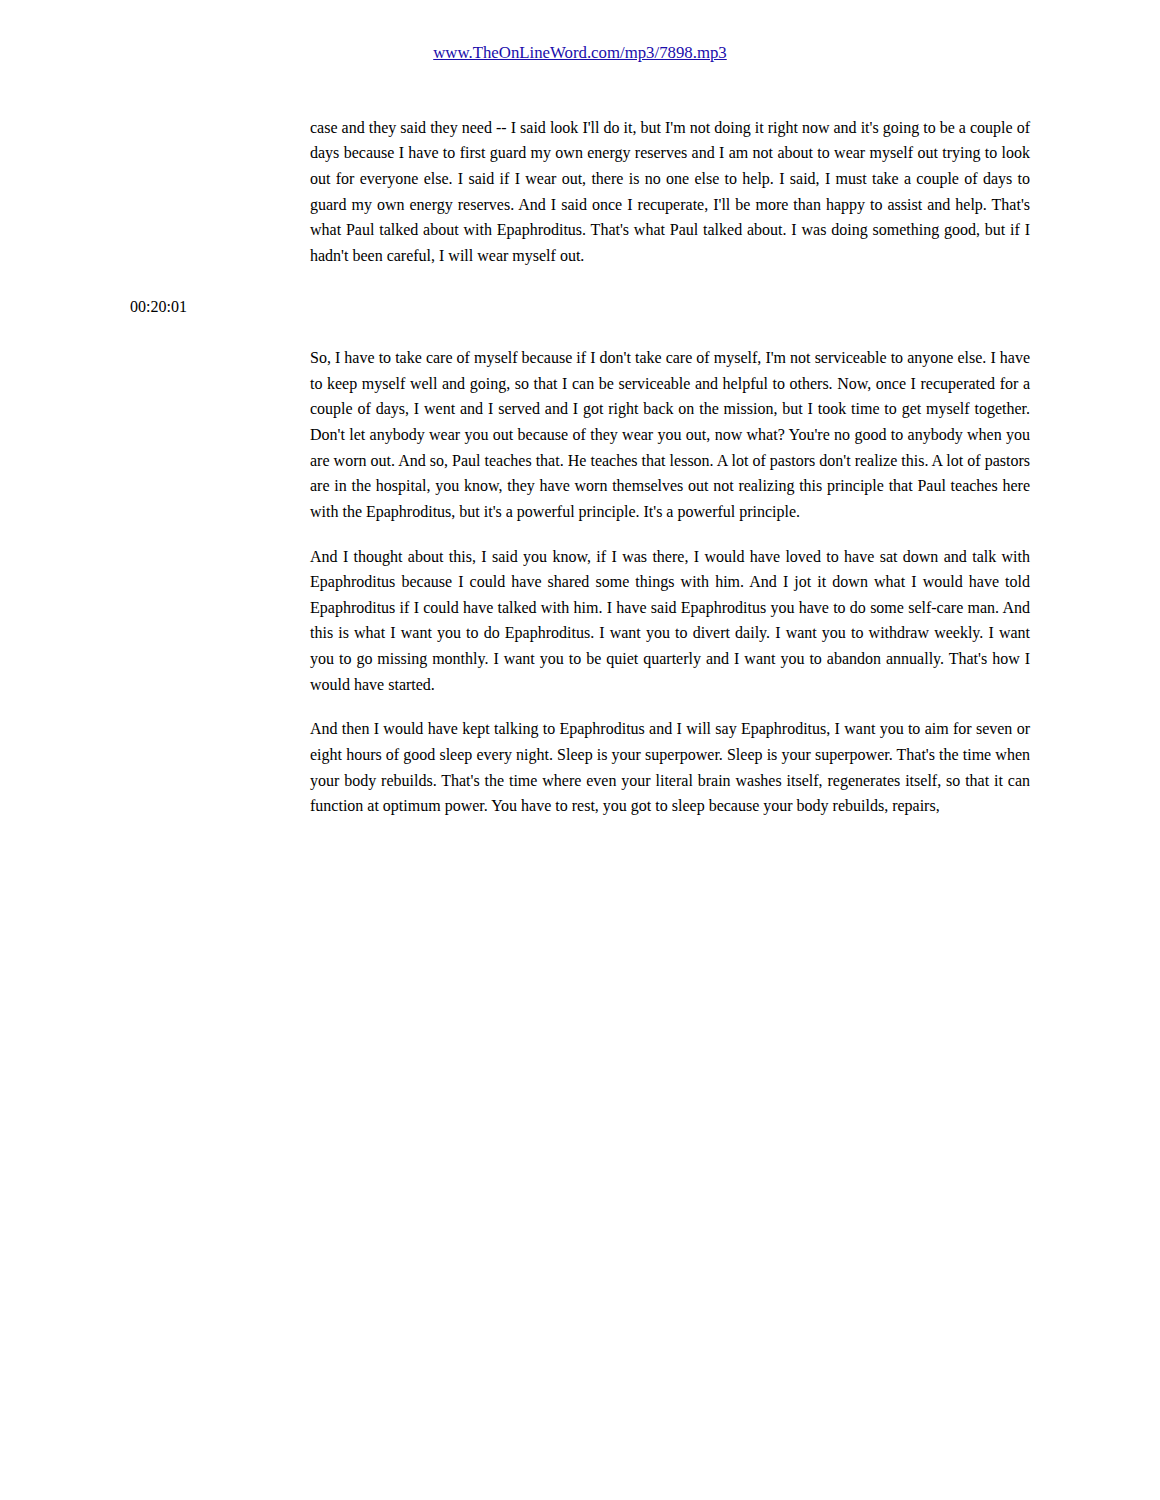www.TheOnLineWord.com/mp3/7898.mp3
case and they said they need -- I said look I'll do it, but I'm not doing it right now and it's going to be a couple of days because I have to first guard my own energy reserves and I am not about to wear myself out trying to look out for everyone else. I said if I wear out, there is no one else to help. I said, I must take a couple of days to guard my own energy reserves. And I said once I recuperate, I'll be more than happy to assist and help. That's what Paul talked about with Epaphroditus. That's what Paul talked about. I was doing something good, but if I hadn't been careful, I will wear myself out.
00:20:01
So, I have to take care of myself because if I don't take care of myself, I'm not serviceable to anyone else. I have to keep myself well and going, so that I can be serviceable and helpful to others. Now, once I recuperated for a couple of days, I went and I served and I got right back on the mission, but I took time to get myself together. Don't let anybody wear you out because of they wear you out, now what? You're no good to anybody when you are worn out. And so, Paul teaches that. He teaches that lesson. A lot of pastors don't realize this. A lot of pastors are in the hospital, you know, they have worn themselves out not realizing this principle that Paul teaches here with the Epaphroditus, but it's a powerful principle. It's a powerful principle.
And I thought about this, I said you know, if I was there, I would have loved to have sat down and talk with Epaphroditus because I could have shared some things with him. And I jot it down what I would have told Epaphroditus if I could have talked with him. I have said Epaphroditus you have to do some self-care man. And this is what I want you to do Epaphroditus. I want you to divert daily. I want you to withdraw weekly. I want you to go missing monthly. I want you to be quiet quarterly and I want you to abandon annually. That's how I would have started.
And then I would have kept talking to Epaphroditus and I will say Epaphroditus, I want you to aim for seven or eight hours of good sleep every night. Sleep is your superpower. Sleep is your superpower. That's the time when your body rebuilds. That's the time where even your literal brain washes itself, regenerates itself, so that it can function at optimum power. You have to rest, you got to sleep because your body rebuilds, repairs,